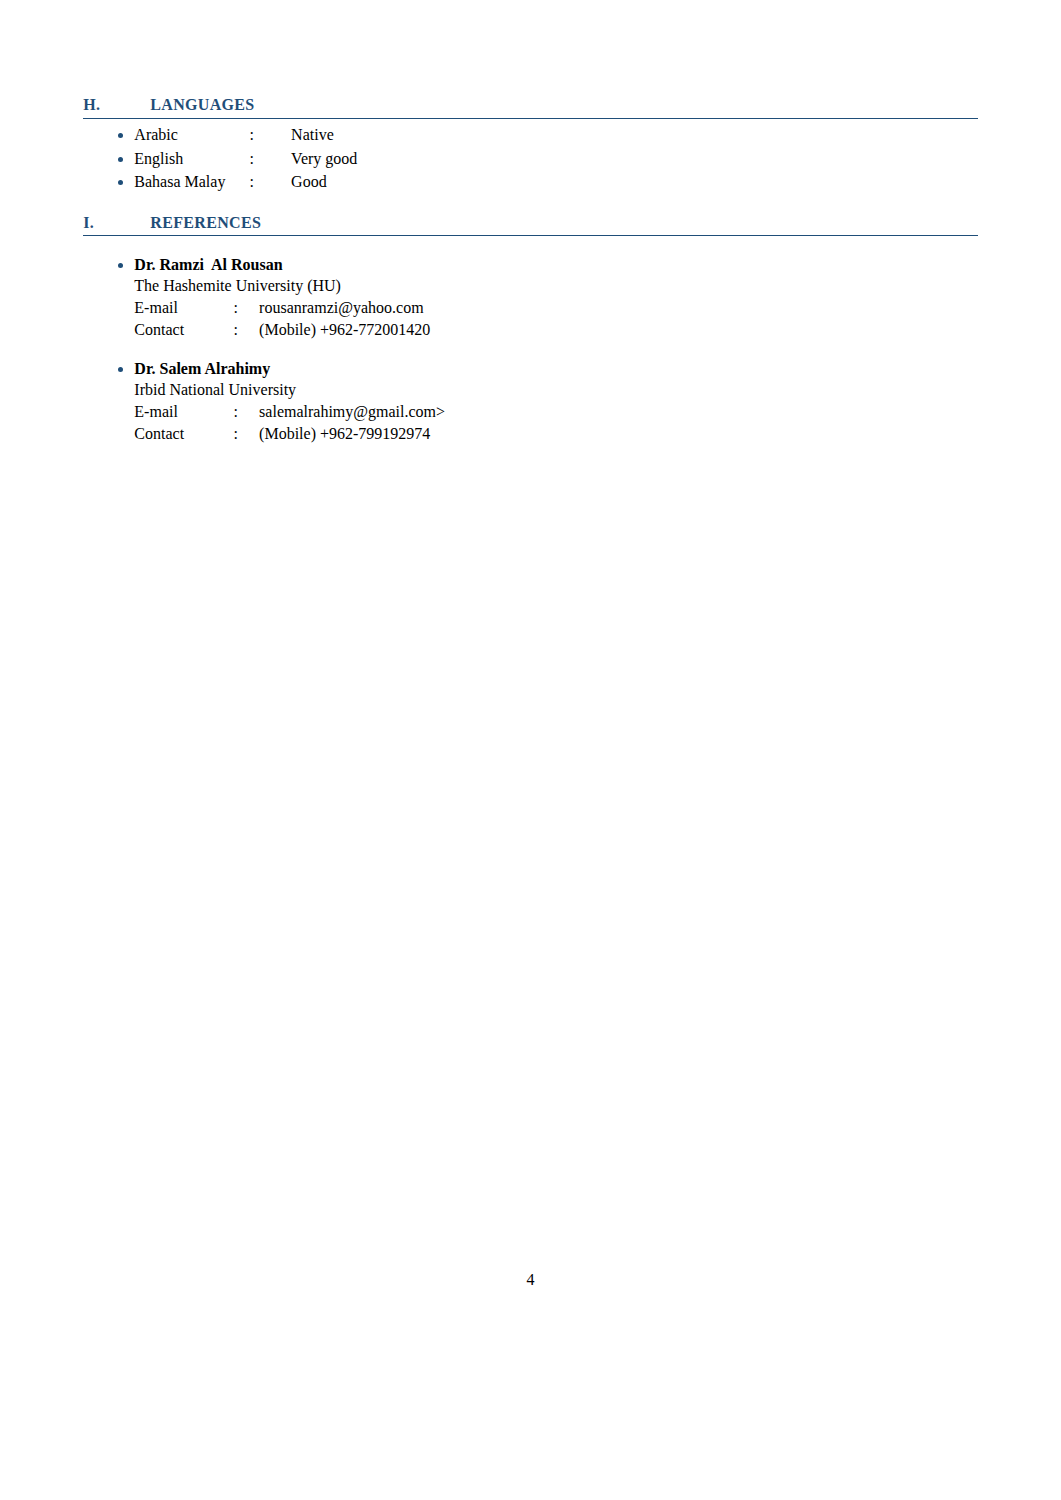H. LANGUAGES
Arabic: Native
English: Very good
Bahasa Malay: Good
I. REFERENCES
Dr. Ramzi Al Rousan The Hashemite University (HU) E-mail: rousanramzi@yahoo.com Contact:(Mobile) +962-772001420
Dr. Salem Alrahimy Irbid National University E-mail: salemalrahimy@gmail.com> Contact:(Mobile) +962-799192974
4